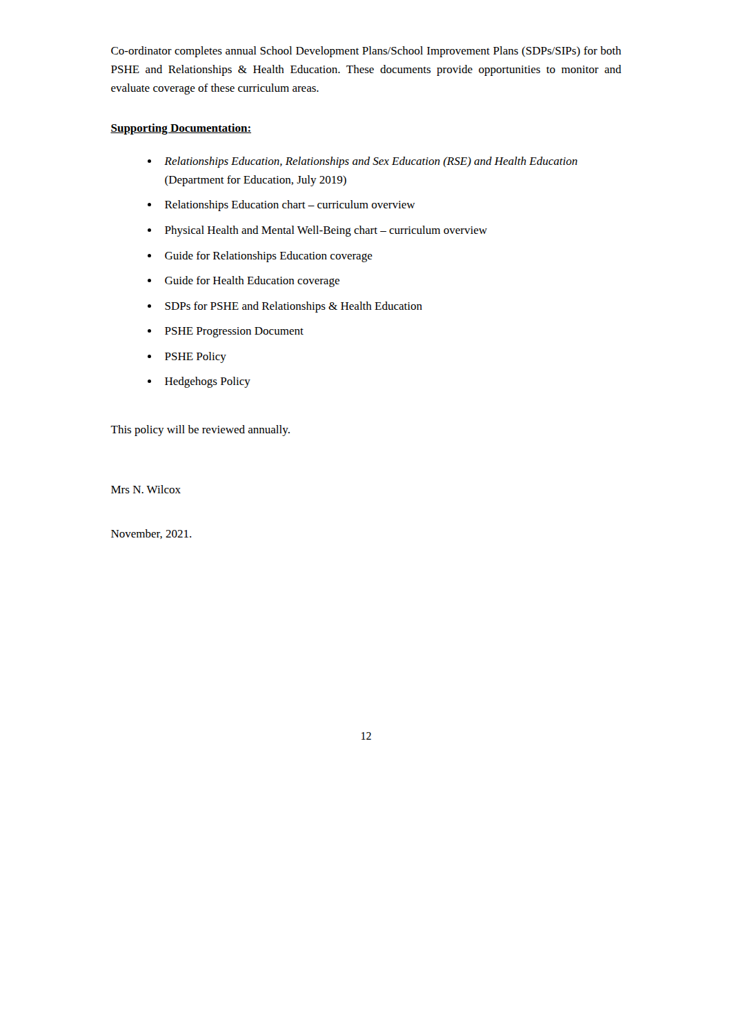Co-ordinator completes annual School Development Plans/School Improvement Plans (SDPs/SIPs) for both PSHE and Relationships & Health Education. These documents provide opportunities to monitor and evaluate coverage of these curriculum areas.
Supporting Documentation:
Relationships Education, Relationships and Sex Education (RSE) and Health Education (Department for Education, July 2019)
Relationships Education chart – curriculum overview
Physical Health and Mental Well-Being chart – curriculum overview
Guide for Relationships Education coverage
Guide for Health Education coverage
SDPs for PSHE and Relationships & Health Education
PSHE Progression Document
PSHE Policy
Hedgehogs Policy
This policy will be reviewed annually.
Mrs N. Wilcox
November, 2021.
12